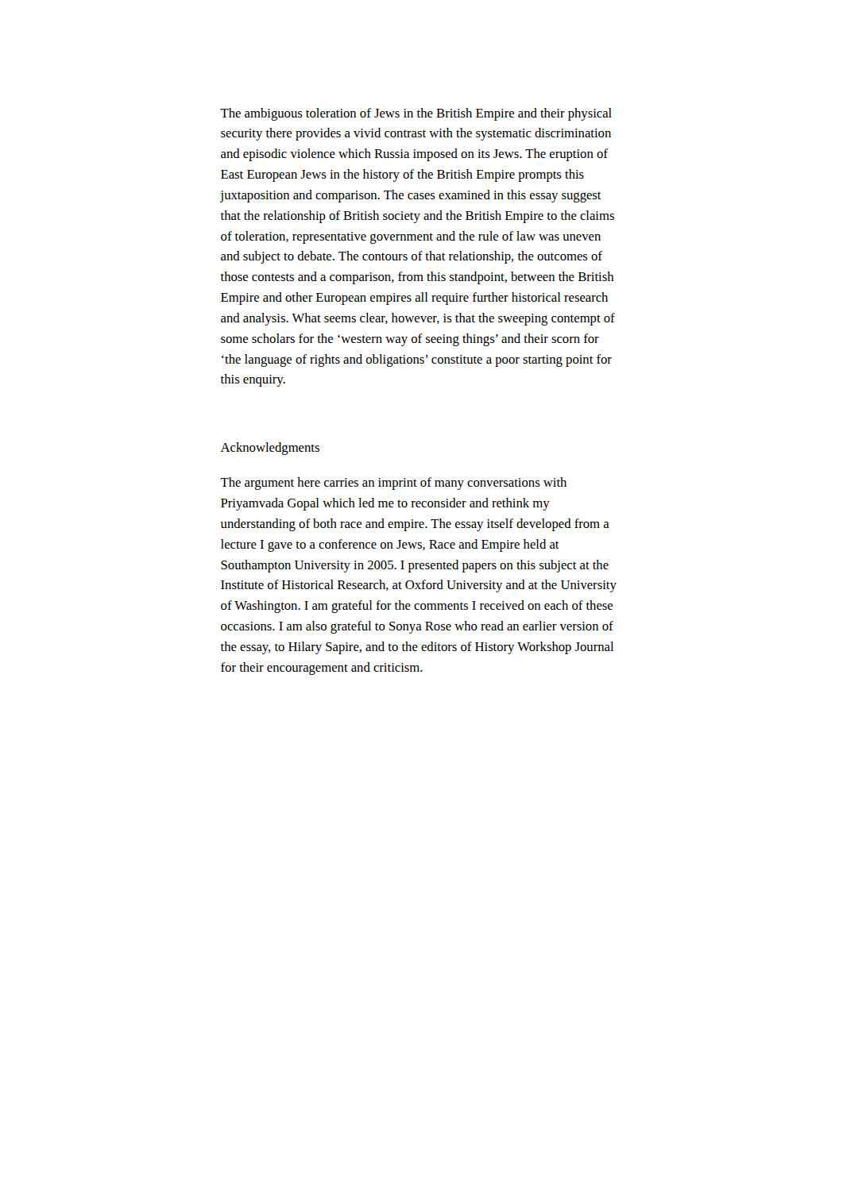The ambiguous toleration of Jews in the British Empire and their physical security there provides a vivid contrast with the systematic discrimination and episodic violence which Russia imposed on its Jews. The eruption of East European Jews in the history of the British Empire prompts this juxtaposition and comparison. The cases examined in this essay suggest that the relationship of British society and the British Empire to the claims of toleration, representative government and the rule of law was uneven and subject to debate. The contours of that relationship, the outcomes of those contests and a comparison, from this standpoint, between the British Empire and other European empires all require further historical research and analysis. What seems clear, however, is that the sweeping contempt of some scholars for the ‘western way of seeing things’ and their scorn for ‘the language of rights and obligations’ constitute a poor starting point for this enquiry.
Acknowledgments
The argument here carries an imprint of many conversations with Priyamvada Gopal which led me to reconsider and rethink my understanding of both race and empire. The essay itself developed from a lecture I gave to a conference on Jews, Race and Empire held at Southampton University in 2005. I presented papers on this subject at the Institute of Historical Research, at Oxford University and at the University of Washington. I am grateful for the comments I received on each of these occasions. I am also grateful to Sonya Rose who read an earlier version of the essay, to Hilary Sapire, and to the editors of History Workshop Journal for their encouragement and criticism.